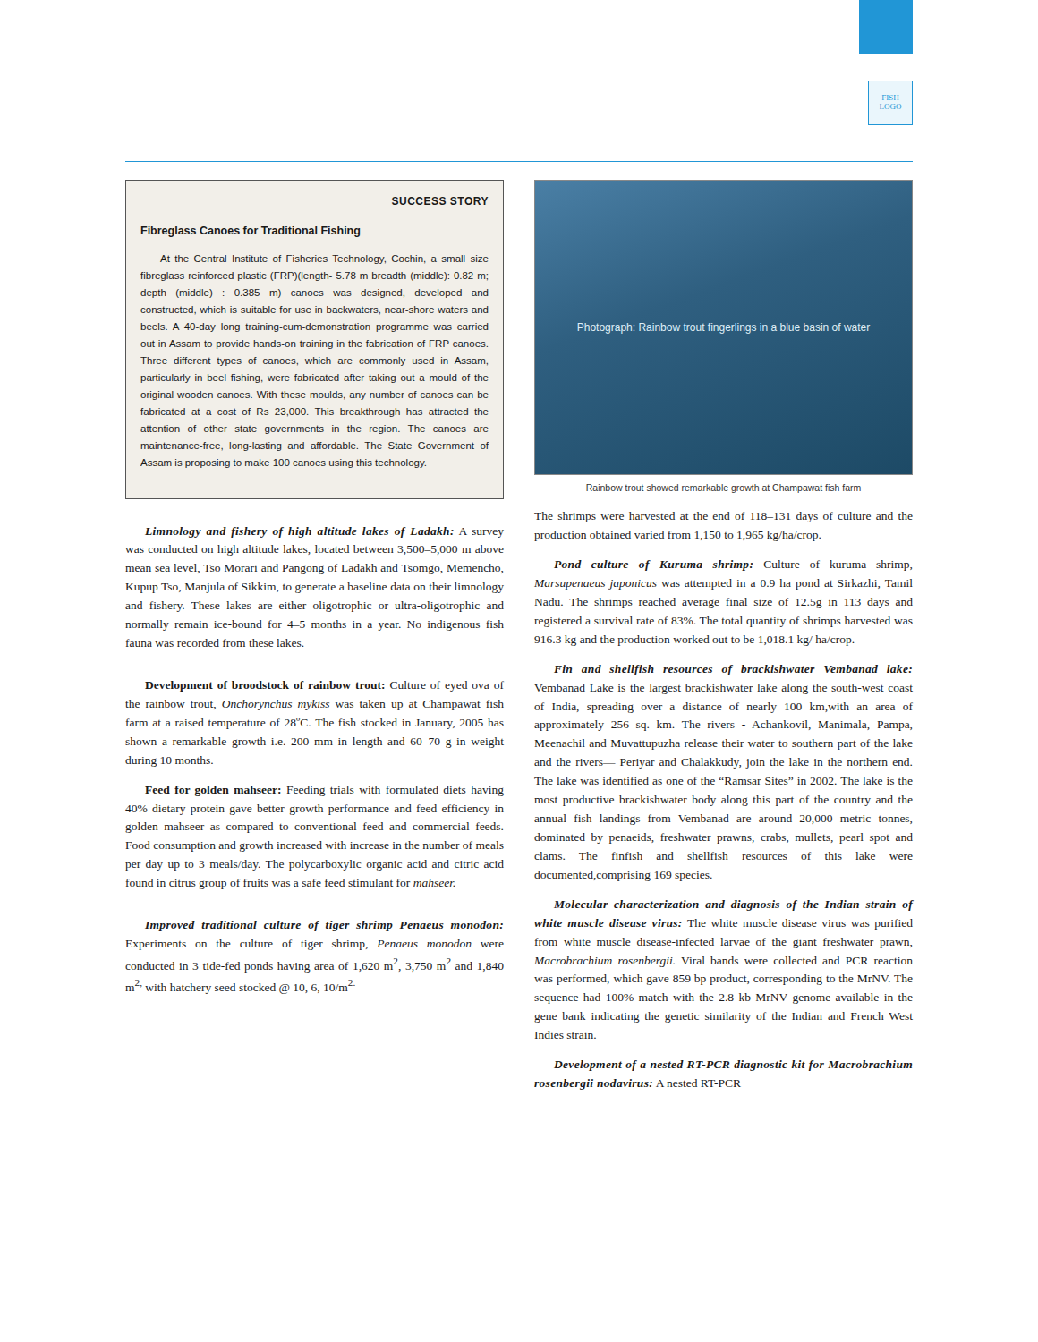FISH
LOGO
SUCCESS STORY
Fibreglass Canoes for Traditional Fishing
At the Central Institute of Fisheries Technology, Cochin, a small size fibreglass reinforced plastic (FRP)(length- 5.78 m breadth (middle): 0.82 m; depth (middle) : 0.385 m) canoes was designed, developed and constructed, which is suitable for use in backwaters, near-shore waters and beels. A 40-day long training-cum-demonstration programme was carried out in Assam to provide hands-on training in the fabrication of FRP canoes. Three different types of canoes, which are commonly used in Assam, particularly in beel fishing, were fabricated after taking out a mould of the original wooden canoes. With these moulds, any number of canoes can be fabricated at a cost of Rs 23,000. This breakthrough has attracted the attention of other state governments in the region. The canoes are maintenance-free, long-lasting and affordable. The State Government of Assam is proposing to make 100 canoes using this technology.
Limnology and fishery of high altitude lakes of Ladakh: A survey was conducted on high altitude lakes, located between 3,500–5,000 m above mean sea level, Tso Morari and Pangong of Ladakh and Tsomgo, Memencho, Kupup Tso, Manjula of Sikkim, to generate a baseline data on their limnology and fishery. These lakes are either oligotrophic or ultra-oligotrophic and normally remain ice-bound for 4–5 months in a year. No indigenous fish fauna was recorded from these lakes.
Development of broodstock of rainbow trout: Culture of eyed ova of the rainbow trout, Onchorynchus mykiss was taken up at Champawat fish farm at a raised temperature of 28ºC. The fish stocked in January, 2005 has shown a remarkable growth i.e. 200 mm in length and 60–70 g in weight during 10 months.
Feed for golden mahseer: Feeding trials with formulated diets having 40% dietary protein gave better growth performance and feed efficiency in golden mahseer as compared to conventional feed and commercial feeds. Food consumption and growth increased with increase in the number of meals per day up to 3 meals/day. The polycarboxylic organic acid and citric acid found in citrus group of fruits was a safe feed stimulant for mahseer.
Improved traditional culture of tiger shrimp Penaeus monodon: Experiments on the culture of tiger shrimp, Penaeus monodon were conducted in 3 tide-fed ponds having area of 1,620 m2, 3,750 m2 and 1,840 m2, with hatchery seed stocked @ 10, 6, 10/m2.
Photograph: Rainbow trout fingerlings in a blue basin of water
Rainbow trout showed remarkable growth at Champawat fish farm
The shrimps were harvested at the end of 118–131 days of culture and the production obtained varied from 1,150 to 1,965 kg/ha/crop.
Pond culture of Kuruma shrimp: Culture of kuruma shrimp, Marsupenaeus japonicus was attempted in a 0.9 ha pond at Sirkazhi, Tamil Nadu. The shrimps reached average final size of 12.5g in 113 days and registered a survival rate of 83%. The total quantity of shrimps harvested was 916.3 kg and the production worked out to be 1,018.1 kg/ ha/crop.
Fin and shellfish resources of brackishwater Vembanad lake: Vembanad Lake is the largest brackishwater lake along the south-west coast of India, spreading over a distance of nearly 100 km,with an area of approximately 256 sq. km. The rivers - Achankovil, Manimala, Pampa, Meenachil and Muvattupuzha release their water to southern part of the lake and the rivers— Periyar and Chalakkudy, join the lake in the northern end. The lake was identified as one of the “Ramsar Sites” in 2002. The lake is the most productive brackishwater body along this part of the country and the annual fish landings from Vembanad are around 20,000 metric tonnes, dominated by penaeids, freshwater prawns, crabs, mullets, pearl spot and clams. The finfish and shellfish resources of this lake were documented,comprising 169 species.
Molecular characterization and diagnosis of the Indian strain of white muscle disease virus: The white muscle disease virus was purified from white muscle disease-infected larvae of the giant freshwater prawn, Macrobrachium rosenbergii. Viral bands were collected and PCR reaction was performed, which gave 859 bp product, corresponding to the MrNV. The sequence had 100% match with the 2.8 kb MrNV genome available in the gene bank indicating the genetic similarity of the Indian and French West Indies strain.
Development of a nested RT-PCR diagnostic kit for Macrobrachium rosenbergii nodavirus: A nested RT-PCR